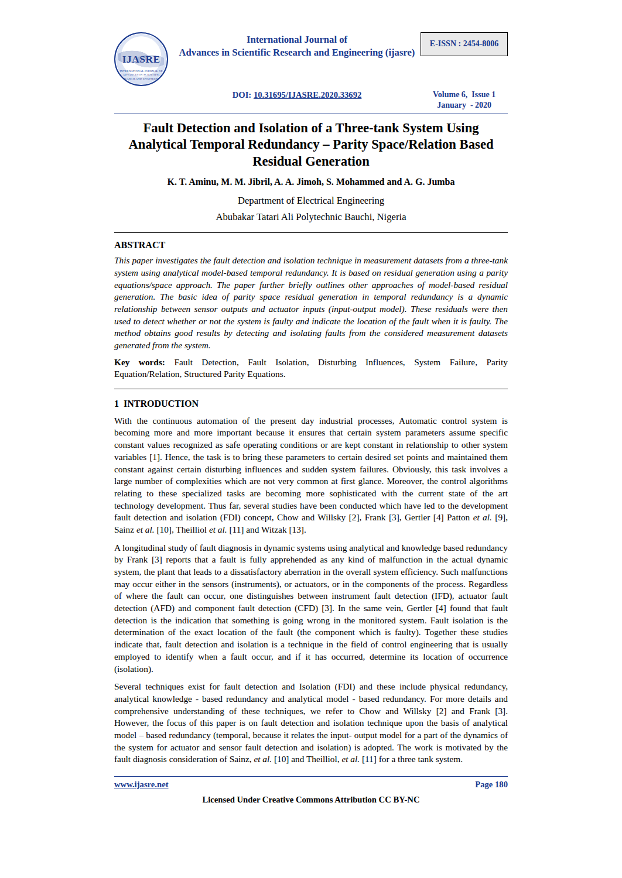IJASRE
INTERNATIONAL JOURNAL OF ADVANCES IN SCIENTIFIC RESEARCH AND ENGINEERING
International Journal of
Advances in Scientific Research and Engineering (ijasre)
E-ISSN : 2454-8006
DOI: 10.31695/IJASRE.2020.33692
Volume 6, Issue 1
January - 2020
Fault Detection and Isolation of a Three-tank System Using Analytical Temporal Redundancy – Parity Space/Relation Based Residual Generation
K. T. Aminu, M. M. Jibril, A. A. Jimoh, S. Mohammed and A. G. Jumba
Department of Electrical Engineering
Abubakar Tatari Ali Polytechnic Bauchi, Nigeria
ABSTRACT
This paper investigates the fault detection and isolation technique in measurement datasets from a three-tank system using analytical model-based temporal redundancy. It is based on residual generation using a parity equations/space approach. The paper further briefly outlines other approaches of model-based residual generation. The basic idea of parity space residual generation in temporal redundancy is a dynamic relationship between sensor outputs and actuator inputs (input-output model). These residuals were then used to detect whether or not the system is faulty and indicate the location of the fault when it is faulty. The method obtains good results by detecting and isolating faults from the considered measurement datasets generated from the system.
Key words: Fault Detection, Fault Isolation, Disturbing Influences, System Failure, Parity Equation/Relation, Structured Parity Equations.
1 INTRODUCTION
With the continuous automation of the present day industrial processes, Automatic control system is becoming more and more important because it ensures that certain system parameters assume specific constant values recognized as safe operating conditions or are kept constant in relationship to other system variables [1]. Hence, the task is to bring these parameters to certain desired set points and maintained them constant against certain disturbing influences and sudden system failures. Obviously, this task involves a large number of complexities which are not very common at first glance. Moreover, the control algorithms relating to these specialized tasks are becoming more sophisticated with the current state of the art technology development. Thus far, several studies have been conducted which have led to the development fault detection and isolation (FDI) concept, Chow and Willsky [2], Frank [3], Gertler [4] Patton et al. [9], Sainz et al. [10], Theilliol et al. [11] and Witzak [13].
A longitudinal study of fault diagnosis in dynamic systems using analytical and knowledge based redundancy by Frank [3] reports that a fault is fully apprehended as any kind of malfunction in the actual dynamic system, the plant that leads to a dissatisfactory aberration in the overall system efficiency. Such malfunctions may occur either in the sensors (instruments), or actuators, or in the components of the process. Regardless of where the fault can occur, one distinguishes between instrument fault detection (IFD), actuator fault detection (AFD) and component fault detection (CFD) [3]. In the same vein, Gertler [4] found that fault detection is the indication that something is going wrong in the monitored system. Fault isolation is the determination of the exact location of the fault (the component which is faulty). Together these studies indicate that, fault detection and isolation is a technique in the field of control engineering that is usually employed to identify when a fault occur, and if it has occurred, determine its location of occurrence (isolation).
Several techniques exist for fault detection and Isolation (FDI) and these include physical redundancy, analytical knowledge - based redundancy and analytical model - based redundancy. For more details and comprehensive understanding of these techniques, we refer to Chow and Willsky [2] and Frank [3]. However, the focus of this paper is on fault detection and isolation technique upon the basis of analytical model – based redundancy (temporal, because it relates the input- output model for a part of the dynamics of the system for actuator and sensor fault detection and isolation) is adopted. The work is motivated by the fault diagnosis consideration of Sainz, et al. [10] and Theilliol, et al. [11] for a three tank system.
www.ijasre.net
Page 180
Licensed Under Creative Commons Attribution CC BY-NC